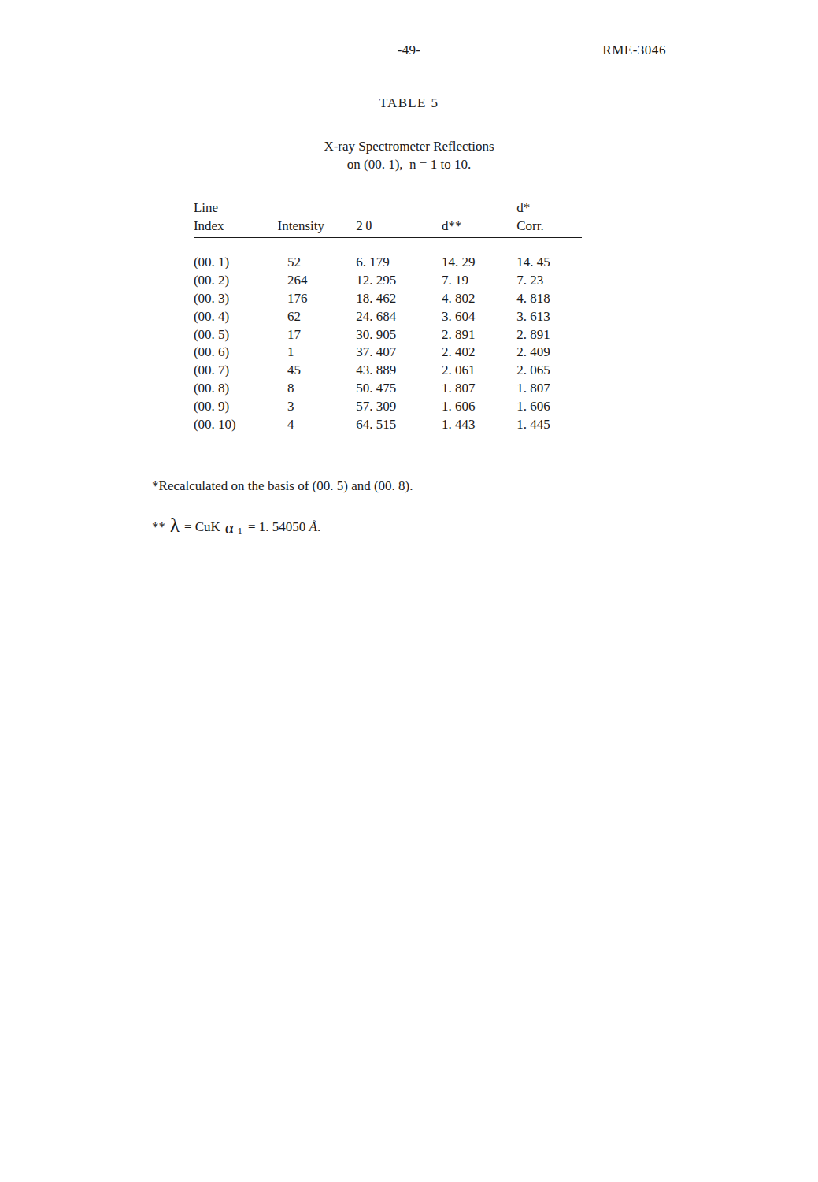-49- RME-3046
TABLE 5
X-ray Spectrometer Reflections on (00. 1), n = 1 to 10.
| Line | | | | d* |
| --- | --- | --- | --- | --- |
| Index | Intensity | 2 θ | d** | Corr. |
| (00. 1) | 52 | 6. 179 | 14. 29 | 14. 45 |
| (00. 2) | 264 | 12. 295 | 7. 19 | 7. 23 |
| (00. 3) | 176 | 18. 462 | 4. 802 | 4. 818 |
| (00. 4) | 62 | 24. 684 | 3. 604 | 3. 613 |
| (00. 5) | 17 | 30. 905 | 2. 891 | 2. 891 |
| (00. 6) | 1 | 37. 407 | 2. 402 | 2. 409 |
| (00. 7) | 45 | 43. 889 | 2. 061 | 2. 065 |
| (00. 8) | 8 | 50. 475 | 1. 807 | 1. 807 |
| (00. 9) | 3 | 57. 309 | 1. 606 | 1. 606 |
| (00. 10) | 4 | 64. 515 | 1. 443 | 1. 445 |
*Recalculated on the basis of (00. 5) and (00. 8).
** λ = CuK α1 = 1. 54050 Å.